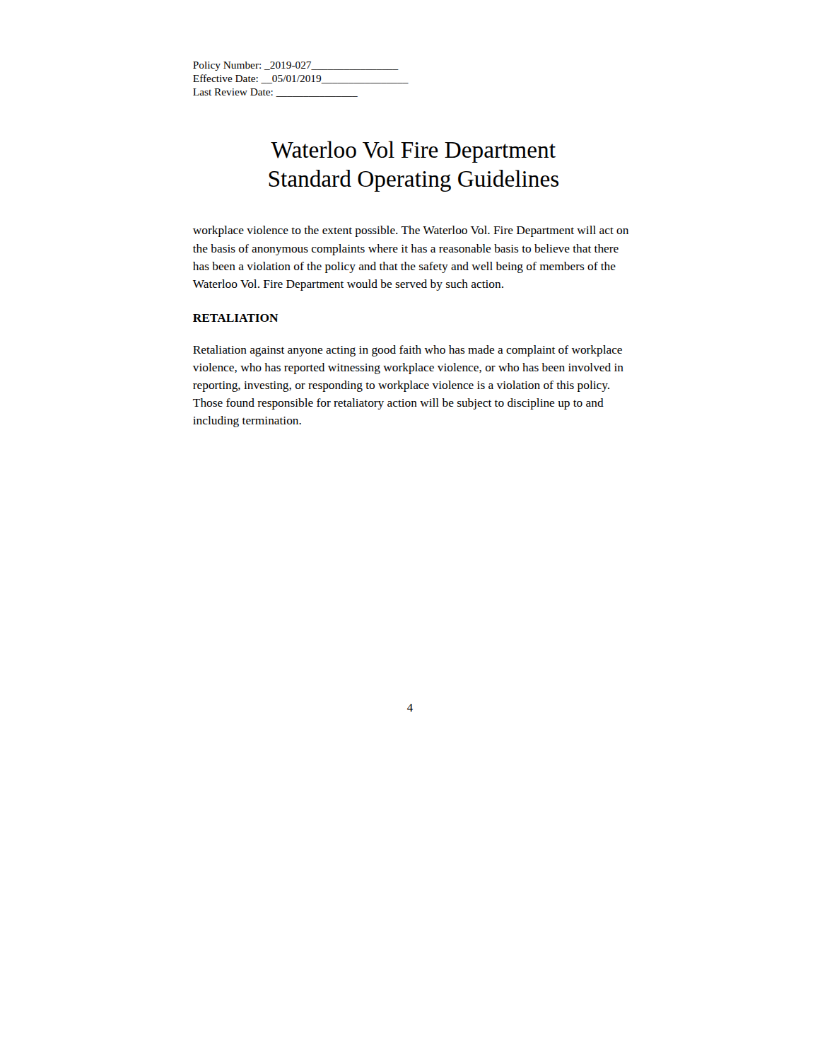Policy Number: _2019-027________________
Effective Date: __05/01/2019________________
Last Review Date: _______________
Waterloo Vol Fire Department Standard Operating Guidelines
workplace violence to the extent possible. The Waterloo Vol. Fire Department will act on the basis of anonymous complaints where it has a reasonable basis to believe that there has been a violation of the policy and that the safety and well being of members of the Waterloo Vol. Fire Department would be served by such action.
RETALIATION
Retaliation against anyone acting in good faith who has made a complaint of workplace violence, who has reported witnessing workplace violence, or who has been involved in reporting, investing, or responding to workplace violence is a violation of this policy. Those found responsible for retaliatory action will be subject to discipline up to and including termination.
4